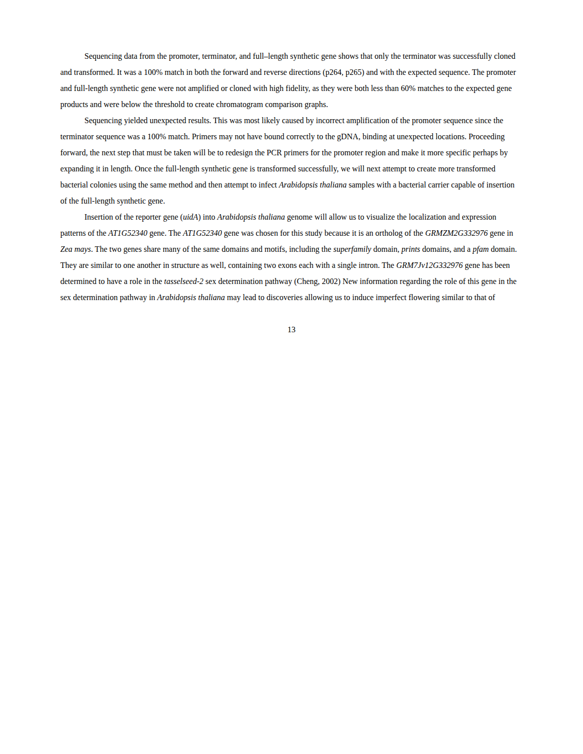Sequencing data from the promoter, terminator, and full–length synthetic gene shows that only the terminator was successfully cloned and transformed. It was a 100% match in both the forward and reverse directions (p264, p265) and with the expected sequence. The promoter and full-length synthetic gene were not amplified or cloned with high fidelity, as they were both less than 60% matches to the expected gene products and were below the threshold to create chromatogram comparison graphs.
Sequencing yielded unexpected results. This was most likely caused by incorrect amplification of the promoter sequence since the terminator sequence was a 100% match. Primers may not have bound correctly to the gDNA, binding at unexpected locations. Proceeding forward, the next step that must be taken will be to redesign the PCR primers for the promoter region and make it more specific perhaps by expanding it in length. Once the full-length synthetic gene is transformed successfully, we will next attempt to create more transformed bacterial colonies using the same method and then attempt to infect Arabidopsis thaliana samples with a bacterial carrier capable of insertion of the full-length synthetic gene.
Insertion of the reporter gene (uidA) into Arabidopsis thaliana genome will allow us to visualize the localization and expression patterns of the AT1G52340 gene. The AT1G52340 gene was chosen for this study because it is an ortholog of the GRMZM2G332976 gene in Zea mays. The two genes share many of the same domains and motifs, including the superfamily domain, prints domains, and a pfam domain. They are similar to one another in structure as well, containing two exons each with a single intron. The GRM7Jv12G332976 gene has been determined to have a role in the tasselseed-2 sex determination pathway (Cheng, 2002) New information regarding the role of this gene in the sex determination pathway in Arabidopsis thaliana may lead to discoveries allowing us to induce imperfect flowering similar to that of
13